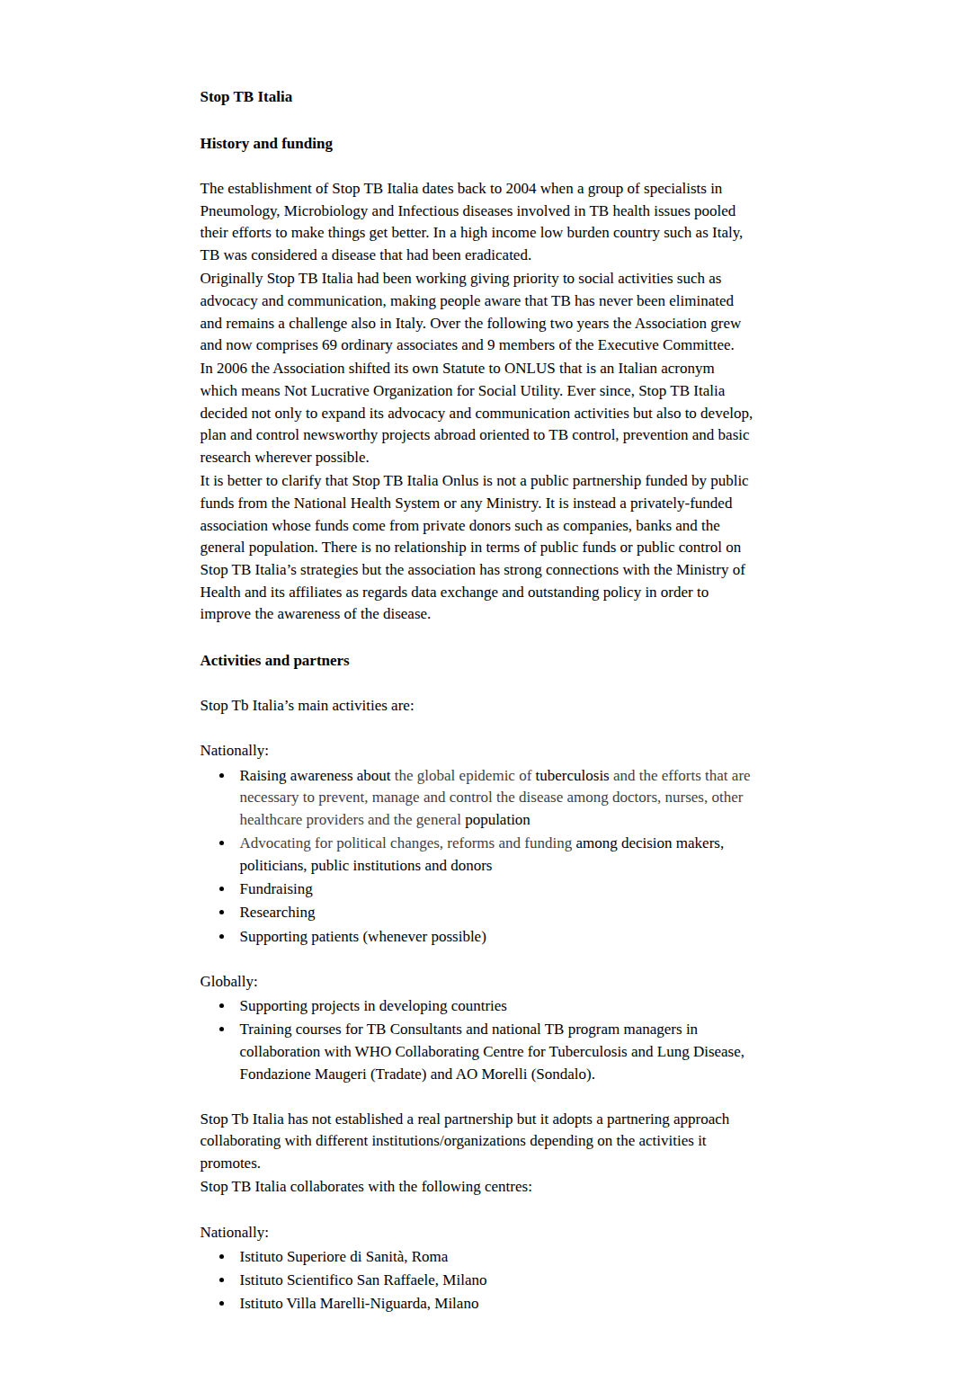Stop TB Italia
History and funding
The establishment of Stop TB Italia dates back to 2004 when a group of specialists in Pneumology, Microbiology and Infectious diseases involved in TB health issues pooled their efforts to make things get better. In a high income low burden country such as Italy, TB was considered a disease that had been eradicated.
Originally Stop TB Italia had been working giving priority to social activities such as advocacy and communication, making people aware that TB has never been eliminated and remains a challenge also in Italy. Over the following two years the Association grew and now comprises 69 ordinary associates and 9 members of the Executive Committee.
In 2006 the Association shifted its own Statute to ONLUS that is an Italian acronym which means Not Lucrative Organization for Social Utility. Ever since, Stop TB Italia decided not only to expand its advocacy and communication activities but also to develop, plan and control newsworthy projects abroad oriented to TB control, prevention and basic research wherever possible.
It is better to clarify that Stop TB Italia Onlus is not a public partnership funded by public funds from the National Health System or any Ministry. It is instead a privately-funded association whose funds come from private donors such as companies, banks and the general population. There is no relationship in terms of public funds or public control on Stop TB Italia’s strategies but the association has strong connections with the Ministry of Health and its affiliates as regards data exchange and outstanding policy in order to improve the awareness of the disease.
Activities and partners
Stop Tb Italia’s main activities are:
Nationally:
Raising awareness about the global epidemic of tuberculosis and the efforts that are necessary to prevent, manage and control the disease among doctors, nurses, other healthcare providers and the general population
Advocating for political changes, reforms and funding among decision makers, politicians, public institutions and donors
Fundraising
Researching
Supporting patients (whenever possible)
Globally:
Supporting projects in developing countries
Training courses for TB Consultants and national TB program managers in collaboration with WHO Collaborating Centre for Tuberculosis and Lung Disease, Fondazione Maugeri (Tradate) and AO Morelli (Sondalo).
Stop Tb Italia has not established a real partnership but it adopts a partnering approach collaborating with different institutions/organizations depending on the activities it promotes.
Stop TB Italia collaborates with the following centres:
Nationally:
Istituto Superiore di Sanità, Roma
Istituto Scientifico San Raffaele, Milano
Istituto Villa Marelli-Niguarda, Milano